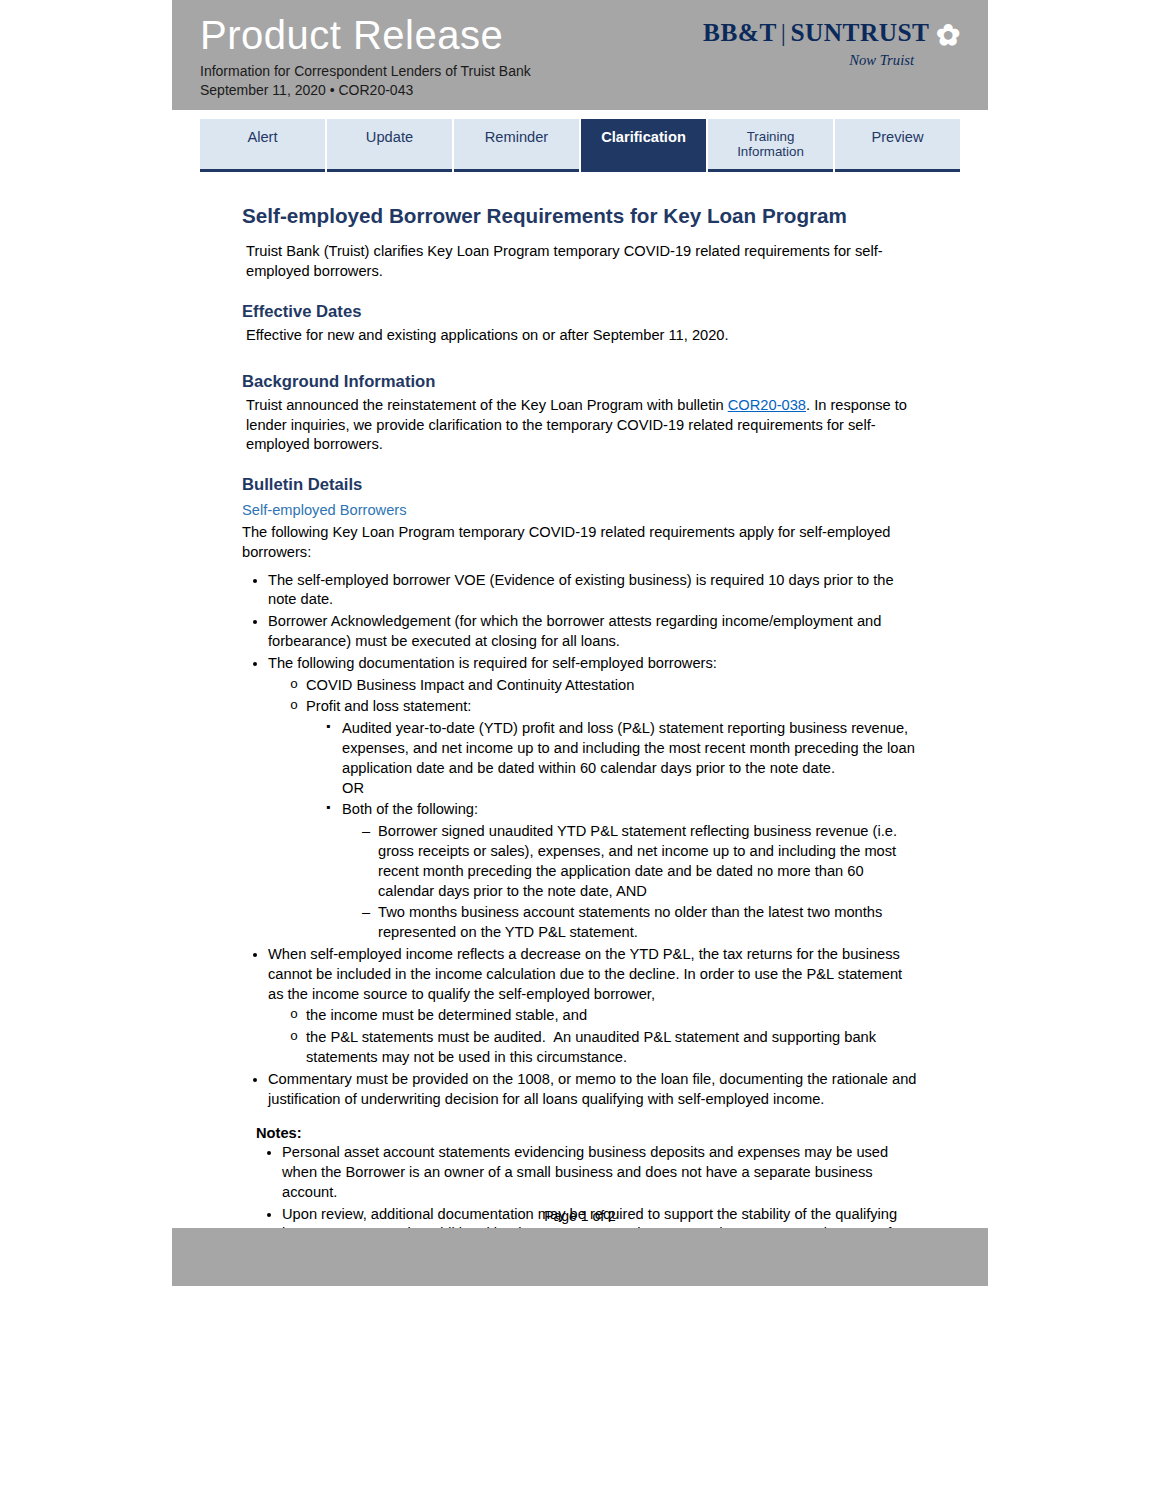Product Release
Information for Correspondent Lenders of Truist Bank
September 11, 2020 • COR20-043
BB&T|SUNTRUST✿
Now Truist
Alert
Update
Reminder
Clarification
Training
Information
Preview
Self-employed Borrower Requirements for Key Loan Program
Truist Bank (Truist) clarifies Key Loan Program temporary COVID-19 related requirements for self-employed borrowers.
Effective Dates
Effective for new and existing applications on or after September 11, 2020.
Background Information
Truist announced the reinstatement of the Key Loan Program with bulletin COR20-038. In response to lender inquiries, we provide clarification to the temporary COVID-19 related requirements for self-employed borrowers.
Bulletin Details
Self-employed Borrowers
The following Key Loan Program temporary COVID-19 related requirements apply for self-employed borrowers:
The self-employed borrower VOE (Evidence of existing business) is required 10 days prior to the note date.
Borrower Acknowledgement (for which the borrower attests regarding income/employment and forbearance) must be executed at closing for all loans.
The following documentation is required for self-employed borrowers:
COVID Business Impact and Continuity Attestation
Profit and loss statement:
Audited year-to-date (YTD) profit and loss (P&L) statement reporting business revenue, expenses, and net income up to and including the most recent month preceding the loan application date and be dated within 60 calendar days prior to the note date.
OR
Both of the following:
Borrower signed unaudited YTD P&L statement reflecting business revenue (i.e. gross receipts or sales), expenses, and net income up to and including the most recent month preceding the application date and be dated no more than 60 calendar days prior to the note date, AND
Two months business account statements no older than the latest two months represented on the YTD P&L statement.
When self-employed income reflects a decrease on the YTD P&L, the tax returns for the business cannot be included in the income calculation due to the decline. In order to use the P&L statement as the income source to qualify the self-employed borrower,
the income must be determined stable, and
the P&L statements must be audited. An unaudited P&L statement and supporting bank statements may not be used in this circumstance.
Commentary must be provided on the 1008, or memo to the loan file, documenting the rationale and justification of underwriting decision for all loans qualifying with self-employed income.
Notes:
Personal asset account statements evidencing business deposits and expenses may be used when the Borrower is an owner of a small business and does not have a separate business account.
Upon review, additional documentation may be required to support the stability of the qualifying income. For example, additional bank statements may be requested to support continuance of income.
Page 1 of 2